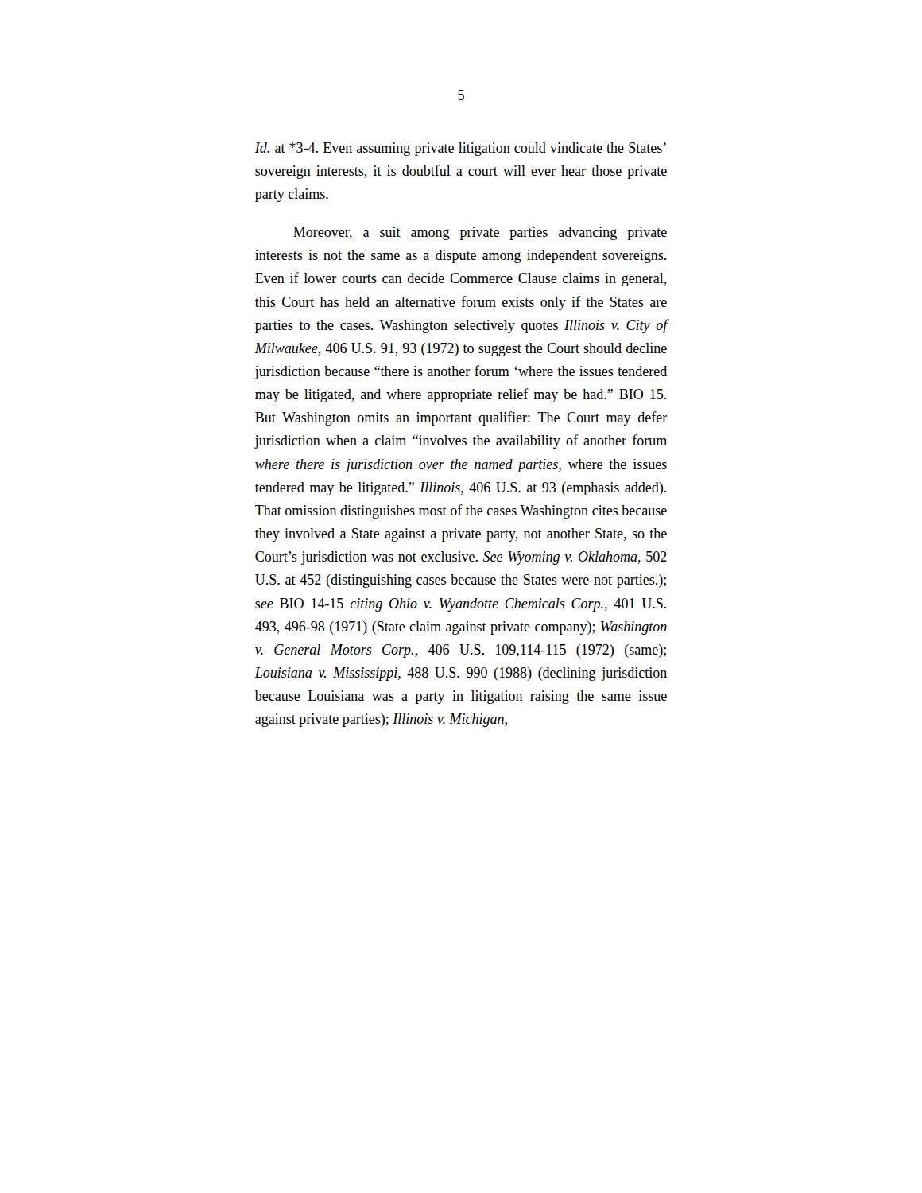5
Id. at *3-4. Even assuming private litigation could vindicate the States’ sovereign interests, it is doubtful a court will ever hear those private party claims.
Moreover, a suit among private parties advancing private interests is not the same as a dispute among independent sovereigns. Even if lower courts can decide Commerce Clause claims in general, this Court has held an alternative forum exists only if the States are parties to the cases. Washington selectively quotes Illinois v. City of Milwaukee, 406 U.S. 91, 93 (1972) to suggest the Court should decline jurisdiction because “there is another forum ‘where the issues tendered may be litigated, and where appropriate relief may be had.” BIO 15. But Washington omits an important qualifier: The Court may defer jurisdiction when a claim “involves the availability of another forum where there is jurisdiction over the named parties, where the issues tendered may be litigated.” Illinois, 406 U.S. at 93 (emphasis added). That omission distinguishes most of the cases Washington cites because they involved a State against a private party, not another State, so the Court’s jurisdiction was not exclusive. See Wyoming v. Oklahoma, 502 U.S. at 452 (distinguishing cases because the States were not parties.); see BIO 14-15 citing Ohio v. Wyandotte Chemicals Corp., 401 U.S. 493, 496-98 (1971) (State claim against private company); Washington v. General Motors Corp., 406 U.S. 109,114-115 (1972) (same); Louisiana v. Mississippi, 488 U.S. 990 (1988) (declining jurisdiction because Louisiana was a party in litigation raising the same issue against private parties); Illinois v. Michigan,